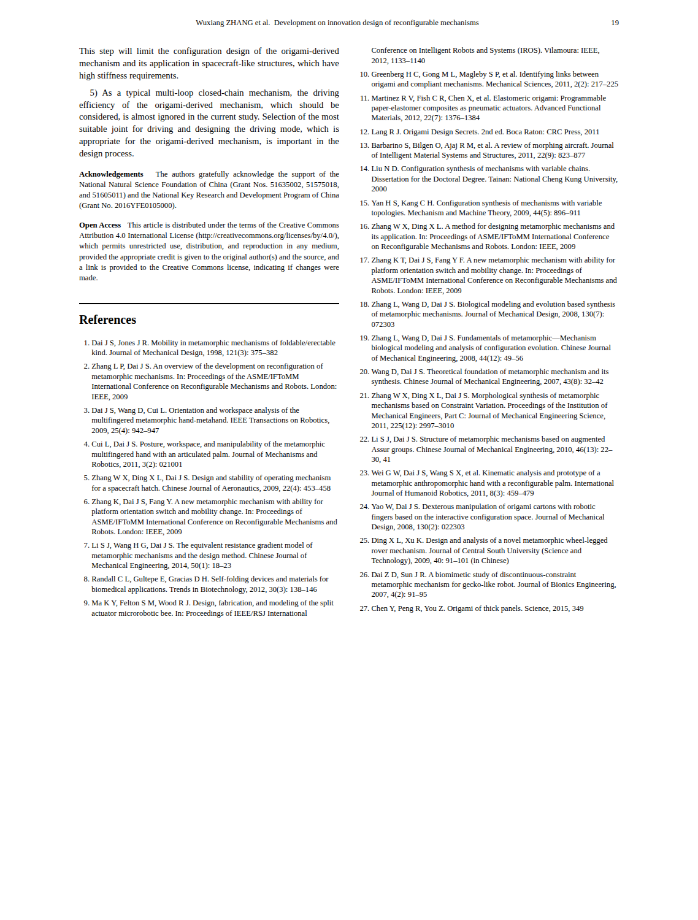Wuxiang ZHANG et al. Development on innovation design of reconfigurable mechanisms 19
This step will limit the configuration design of the origami-derived mechanism and its application in spacecraft-like structures, which have high stiffness requirements.
5) As a typical multi-loop closed-chain mechanism, the driving efficiency of the origami-derived mechanism, which should be considered, is almost ignored in the current study. Selection of the most suitable joint for driving and designing the driving mode, which is appropriate for the origami-derived mechanism, is important in the design process.
Acknowledgements The authors gratefully acknowledge the support of the National Natural Science Foundation of China (Grant Nos. 51635002, 51575018, and 51605011) and the National Key Research and Development Program of China (Grant No. 2016YFE0105000).
Open Access This article is distributed under the terms of the Creative Commons Attribution 4.0 International License (http://creativecommons.org/licenses/by/4.0/), which permits unrestricted use, distribution, and reproduction in any medium, provided the appropriate credit is given to the original author(s) and the source, and a link is provided to the Creative Commons license, indicating if changes were made.
References
Dai J S, Jones J R. Mobility in metamorphic mechanisms of foldable/erectable kind. Journal of Mechanical Design, 1998, 121(3): 375–382
Zhang L P, Dai J S. An overview of the development on reconfiguration of metamorphic mechanisms. In: Proceedings of the ASME/IFToMM International Conference on Reconfigurable Mechanisms and Robots. London: IEEE, 2009
Dai J S, Wang D, Cui L. Orientation and workspace analysis of the multifingered metamorphic hand-metahand. IEEE Transactions on Robotics, 2009, 25(4): 942–947
Cui L, Dai J S. Posture, workspace, and manipulability of the metamorphic multifingered hand with an articulated palm. Journal of Mechanisms and Robotics, 2011, 3(2): 021001
Zhang W X, Ding X L, Dai J S. Design and stability of operating mechanism for a spacecraft hatch. Chinese Journal of Aeronautics, 2009, 22(4): 453–458
Zhang K, Dai J S, Fang Y. A new metamorphic mechanism with ability for platform orientation switch and mobility change. In: Proceedings of ASME/IFToMM International Conference on Reconfigurable Mechanisms and Robots. London: IEEE, 2009
Li S J, Wang H G, Dai J S. The equivalent resistance gradient model of metamorphic mechanisms and the design method. Chinese Journal of Mechanical Engineering, 2014, 50(1): 18–23
Randall C L, Gultepe E, Gracias D H. Self-folding devices and materials for biomedical applications. Trends in Biotechnology, 2012, 30(3): 138–146
Ma K Y, Felton S M, Wood R J. Design, fabrication, and modeling of the split actuator microrobotic bee. In: Proceedings of IEEE/RSJ International Conference on Intelligent Robots and Systems (IROS). Vilamoura: IEEE, 2012, 1133–1140
Greenberg H C, Gong M L, Magleby S P, et al. Identifying links between origami and compliant mechanisms. Mechanical Sciences, 2011, 2(2): 217–225
Martinez R V, Fish C R, Chen X, et al. Elastomeric origami: Programmable paper-elastomer composites as pneumatic actuators. Advanced Functional Materials, 2012, 22(7): 1376–1384
Lang R J. Origami Design Secrets. 2nd ed. Boca Raton: CRC Press, 2011
Barbarino S, Bilgen O, Ajaj R M, et al. A review of morphing aircraft. Journal of Intelligent Material Systems and Structures, 2011, 22(9): 823–877
Liu N D. Configuration synthesis of mechanisms with variable chains. Dissertation for the Doctoral Degree. Tainan: National Cheng Kung University, 2000
Yan H S, Kang C H. Configuration synthesis of mechanisms with variable topologies. Mechanism and Machine Theory, 2009, 44(5): 896–911
Zhang W X, Ding X L. A method for designing metamorphic mechanisms and its application. In: Proceedings of ASME/IFToMM International Conference on Reconfigurable Mechanisms and Robots. London: IEEE, 2009
Zhang K T, Dai J S, Fang Y F. A new metamorphic mechanism with ability for platform orientation switch and mobility change. In: Proceedings of ASME/IFToMM International Conference on Reconfigurable Mechanisms and Robots. London: IEEE, 2009
Zhang L, Wang D, Dai J S. Biological modeling and evolution based synthesis of metamorphic mechanisms. Journal of Mechanical Design, 2008, 130(7): 072303
Zhang L, Wang D, Dai J S. Fundamentals of metamorphic—Mechanism biological modeling and analysis of configuration evolution. Chinese Journal of Mechanical Engineering, 2008, 44(12): 49–56
Wang D, Dai J S. Theoretical foundation of metamorphic mechanism and its synthesis. Chinese Journal of Mechanical Engineering, 2007, 43(8): 32–42
Zhang W X, Ding X L, Dai J S. Morphological synthesis of metamorphic mechanisms based on Constraint Variation. Proceedings of the Institution of Mechanical Engineers, Part C: Journal of Mechanical Engineering Science, 2011, 225(12): 2997–3010
Li S J, Dai J S. Structure of metamorphic mechanisms based on augmented Assur groups. Chinese Journal of Mechanical Engineering, 2010, 46(13): 22–30, 41
Wei G W, Dai J S, Wang S X, et al. Kinematic analysis and prototype of a metamorphic anthropomorphic hand with a reconfigurable palm. International Journal of Humanoid Robotics, 2011, 8(3): 459–479
Yao W, Dai J S. Dexterous manipulation of origami cartons with robotic fingers based on the interactive configuration space. Journal of Mechanical Design, 2008, 130(2): 022303
Ding X L, Xu K. Design and analysis of a novel metamorphic wheel-legged rover mechanism. Journal of Central South University (Science and Technology), 2009, 40: 91–101 (in Chinese)
Dai Z D, Sun J R. A biomimetic study of discontinuous-constraint metamorphic mechanism for gecko-like robot. Journal of Bionics Engineering, 2007, 4(2): 91–95
Chen Y, Peng R, You Z. Origami of thick panels. Science, 2015, 349